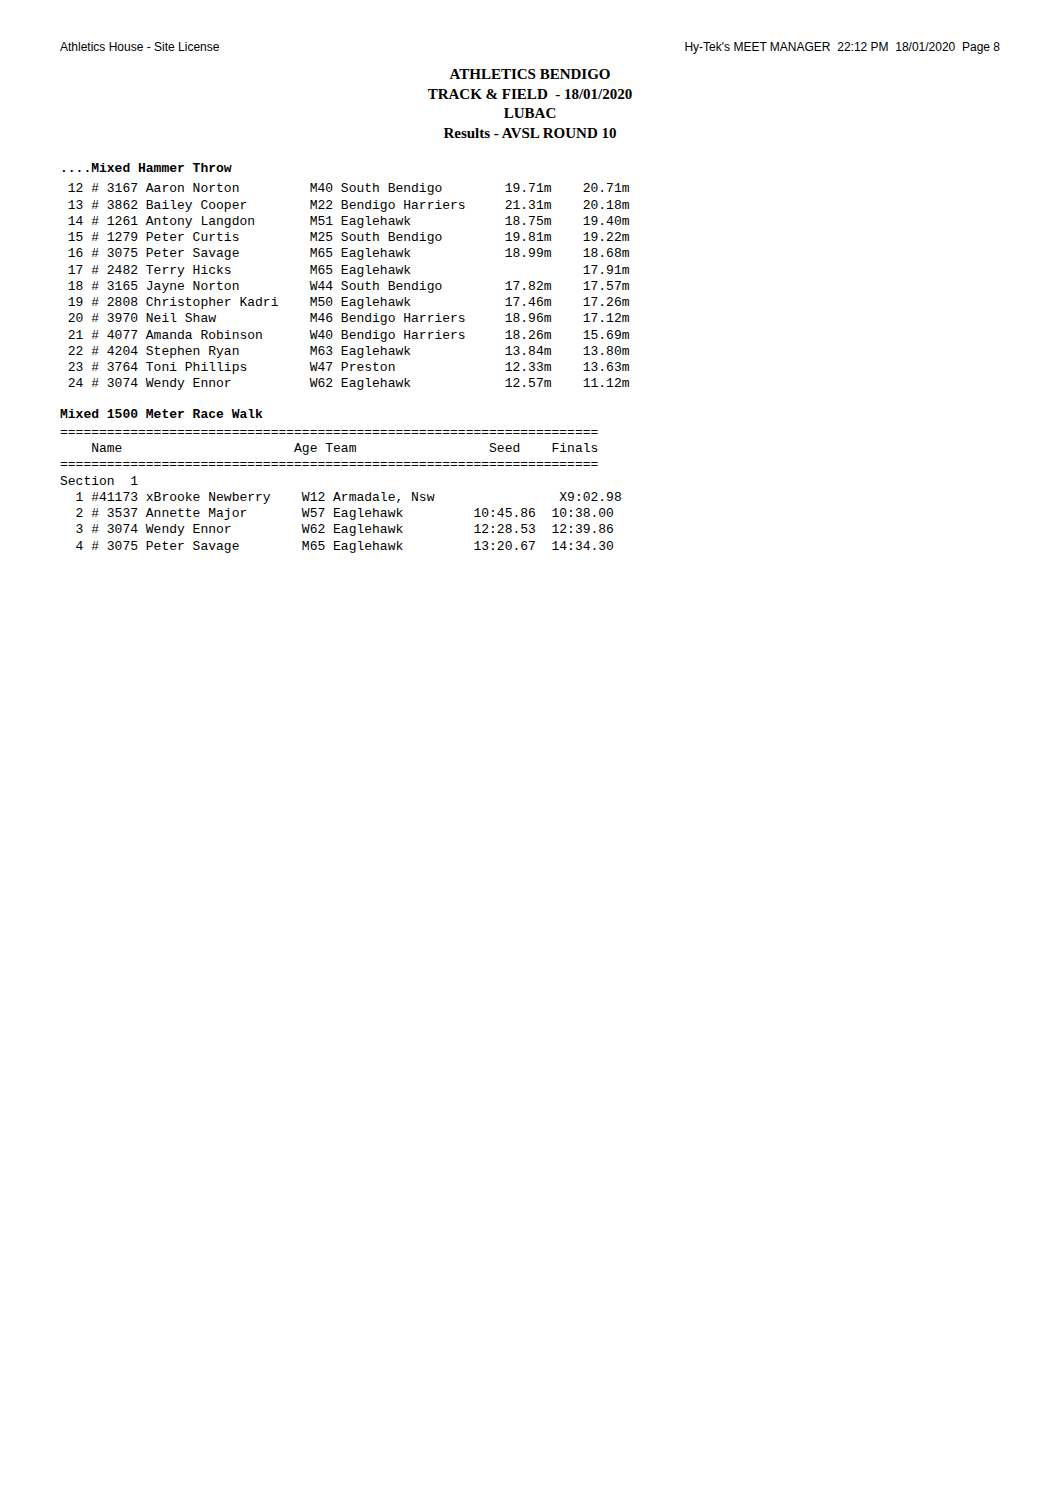Athletics House - Site License Hy-Tek's MEET MANAGER 22:12 PM 18/01/2020 Page 8
ATHLETICS BENDIGO
TRACK & FIELD - 18/01/2020
LUBAC
Results - AVSL ROUND 10
....Mixed Hammer Throw
 12 # 3167 Aaron Norton         M40 South Bendigo        19.71m    20.71m
 13 # 3862 Bailey Cooper        M22 Bendigo Harriers     21.31m    20.18m
 14 # 1261 Antony Langdon       M51 Eaglehawk            18.75m    19.40m
 15 # 1279 Peter Curtis         M25 South Bendigo        19.81m    19.22m
 16 # 3075 Peter Savage         M65 Eaglehawk            18.99m    18.68m
 17 # 2482 Terry Hicks          M65 Eaglehawk                      17.91m
 18 # 3165 Jayne Norton         W44 South Bendigo        17.82m    17.57m
 19 # 2808 Christopher Kadri    M50 Eaglehawk            17.46m    17.26m
 20 # 3970 Neil Shaw            M46 Bendigo Harriers     18.96m    17.12m
 21 # 4077 Amanda Robinson      W40 Bendigo Harriers     18.26m    15.69m
 22 # 4204 Stephen Ryan         M63 Eaglehawk            13.84m    13.80m
 23 # 3764 Toni Phillips        W47 Preston              12.33m    13.63m
 24 # 3074 Wendy Ennor          W62 Eaglehawk            12.57m    11.12m
Mixed 1500 Meter Race Walk
=====================================================================
    Name                      Age Team                 Seed    Finals
=====================================================================
Section  1
  1 #41173 xBrooke Newberry    W12 Armadale, Nsw                X9:02.98
  2 # 3537 Annette Major       W57 Eaglehawk         10:45.86  10:38.00
  3 # 3074 Wendy Ennor         W62 Eaglehawk         12:28.53  12:39.86
  4 # 3075 Peter Savage        M65 Eaglehawk         13:20.67  14:34.30